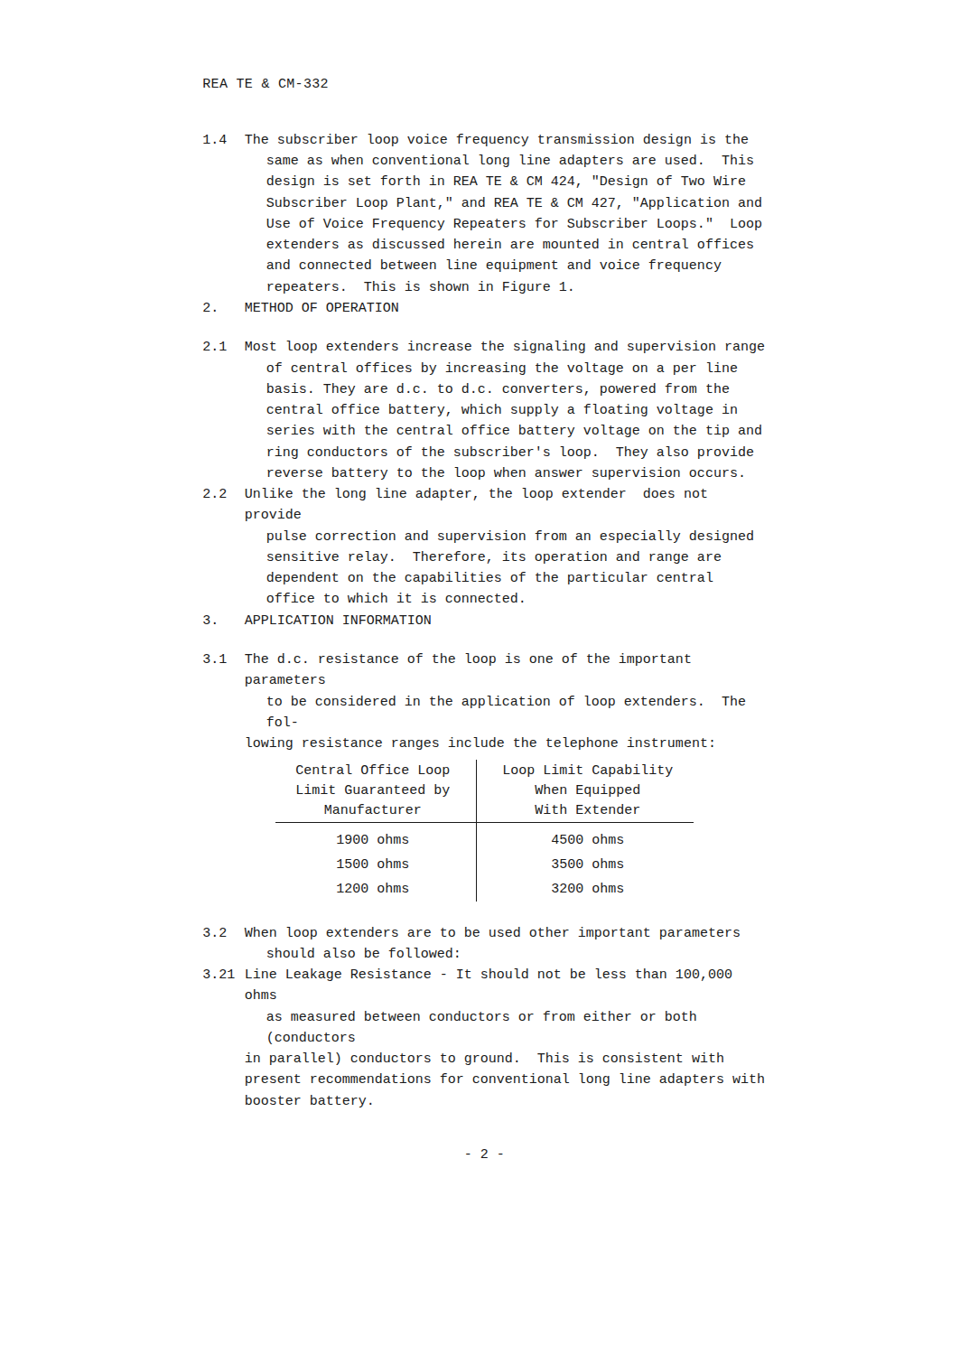REA TE & CM-332
1.4 The subscriber loop voice frequency transmission design is the same as when conventional long line adapters are used. This design is set forth in REA TE & CM 424, "Design of Two Wire Subscriber Loop Plant," and REA TE & CM 427, "Application and Use of Voice Frequency Repeaters for Subscriber Loops." Loop extenders as discussed herein are mounted in central offices and connected between line equipment and voice frequency repeaters. This is shown in Figure 1.
2. METHOD OF OPERATION
2.1 Most loop extenders increase the signaling and supervision range of central offices by increasing the voltage on a per line basis. They are d.c. to d.c. converters, powered from the central office battery, which supply a floating voltage in series with the central office battery voltage on the tip and ring conductors of the subscriber's loop. They also provide reverse battery to the loop when answer supervision occurs.
2.2 Unlike the long line adapter, the loop extender does not provide pulse correction and supervision from an especially designed sensitive relay. Therefore, its operation and range are dependent on the capabilities of the particular central office to which it is connected.
3. APPLICATION INFORMATION
3.1 The d.c. resistance of the loop is one of the important parameters to be considered in the application of loop extenders. The fol- lowing resistance ranges include the telephone instrument:
| Central Office Loop Limit Guaranteed by Manufacturer | Loop Limit Capability When Equipped With Extender |
| --- | --- |
| 1900 ohms | 4500 ohms |
| 1500 ohms | 3500 ohms |
| 1200 ohms | 3200 ohms |
3.2 When loop extenders are to be used other important parameters should also be followed:
3.21 Line Leakage Resistance - It should not be less than 100,000 ohms as measured between conductors or from either or both (conductors in parallel) conductors to ground. This is consistent with present recommendations for conventional long line adapters with booster battery.
- 2 -